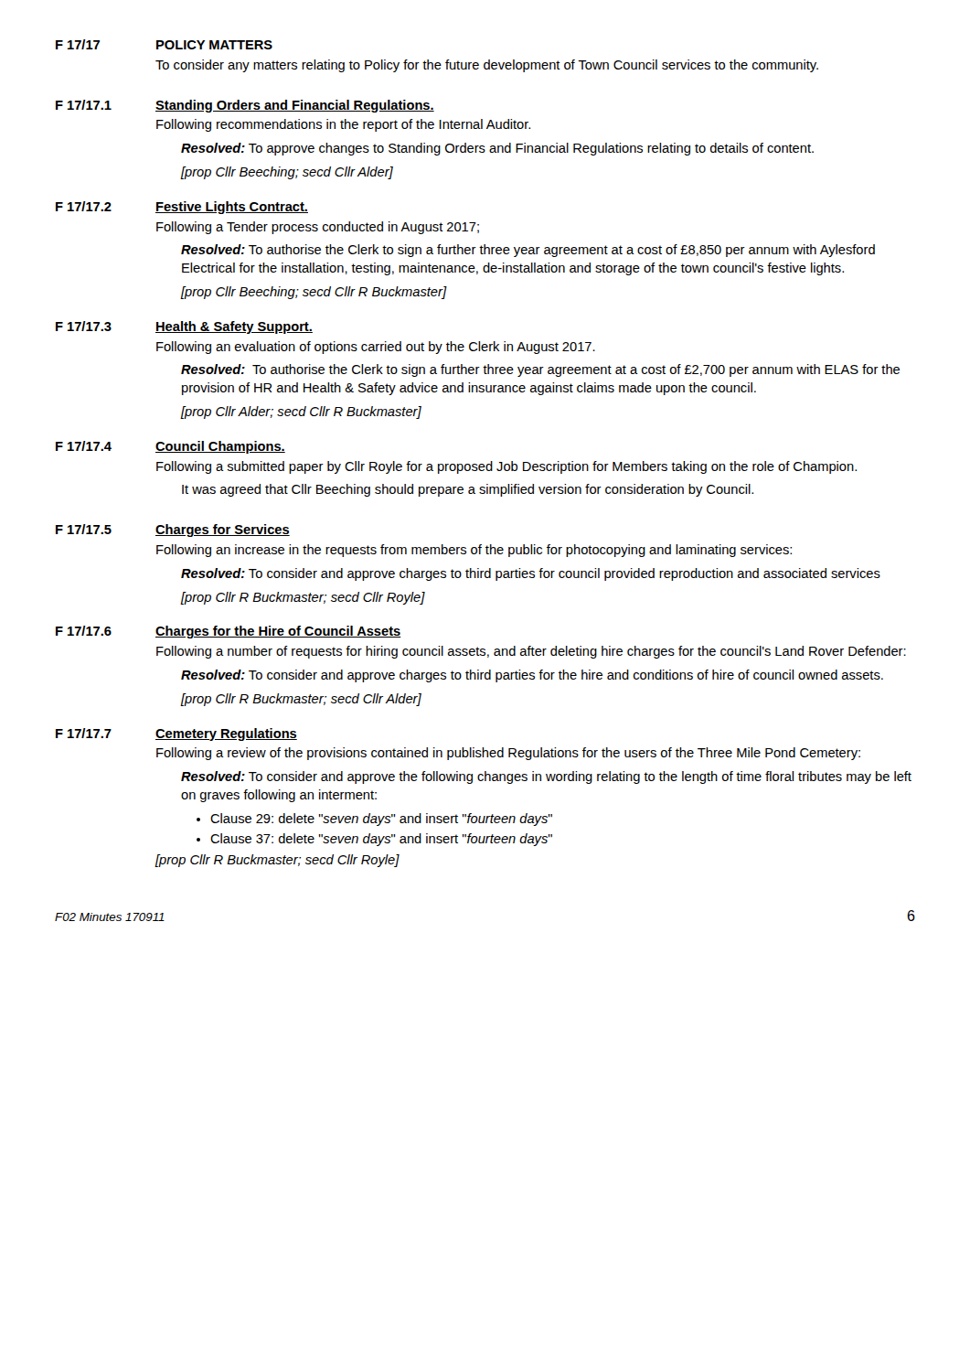F 17/17
POLICY MATTERS
To consider any matters relating to Policy for the future development of Town Council services to the community.
F 17/17.1
Standing Orders and Financial Regulations.
Following recommendations in the report of the Internal Auditor.
Resolved: To approve changes to Standing Orders and Financial Regulations relating to details of content.
[prop Cllr Beeching; secd Cllr Alder]
F 17/17.2
Festive Lights Contract.
Following a Tender process conducted in August 2017;
Resolved: To authorise the Clerk to sign a further three year agreement at a cost of £8,850 per annum with Aylesford Electrical for the installation, testing, maintenance, de-installation and storage of the town council's festive lights.
[prop Cllr Beeching; secd Cllr R Buckmaster]
F 17/17.3
Health & Safety Support.
Following an evaluation of options carried out by the Clerk in August 2017.
Resolved: To authorise the Clerk to sign a further three year agreement at a cost of £2,700 per annum with ELAS for the provision of HR and Health & Safety advice and insurance against claims made upon the council.
[prop Cllr Alder; secd Cllr R Buckmaster]
F 17/17.4
Council Champions.
Following a submitted paper by Cllr Royle for a proposed Job Description for Members taking on the role of Champion.
It was agreed that Cllr Beeching should prepare a simplified version for consideration by Council.
F 17/17.5
Charges for Services
Following an increase in the requests from members of the public for photocopying and laminating services:
Resolved: To consider and approve charges to third parties for council provided reproduction and associated services
[prop Cllr R Buckmaster; secd Cllr Royle]
F 17/17.6
Charges for the Hire of Council Assets
Following a number of requests for hiring council assets, and after deleting hire charges for the council's Land Rover Defender:
Resolved: To consider and approve charges to third parties for the hire and conditions of hire of council owned assets.
[prop Cllr R Buckmaster; secd Cllr Alder]
F 17/17.7
Cemetery Regulations
Following a review of the provisions contained in published Regulations for the users of the Three Mile Pond Cemetery:
Resolved: To consider and approve the following changes in wording relating to the length of time floral tributes may be left on graves following an interment:
Clause 29: delete "seven days" and insert "fourteen days"
Clause 37: delete "seven days" and insert "fourteen days"
[prop Cllr R Buckmaster; secd Cllr Royle]
F02 Minutes 170911
6